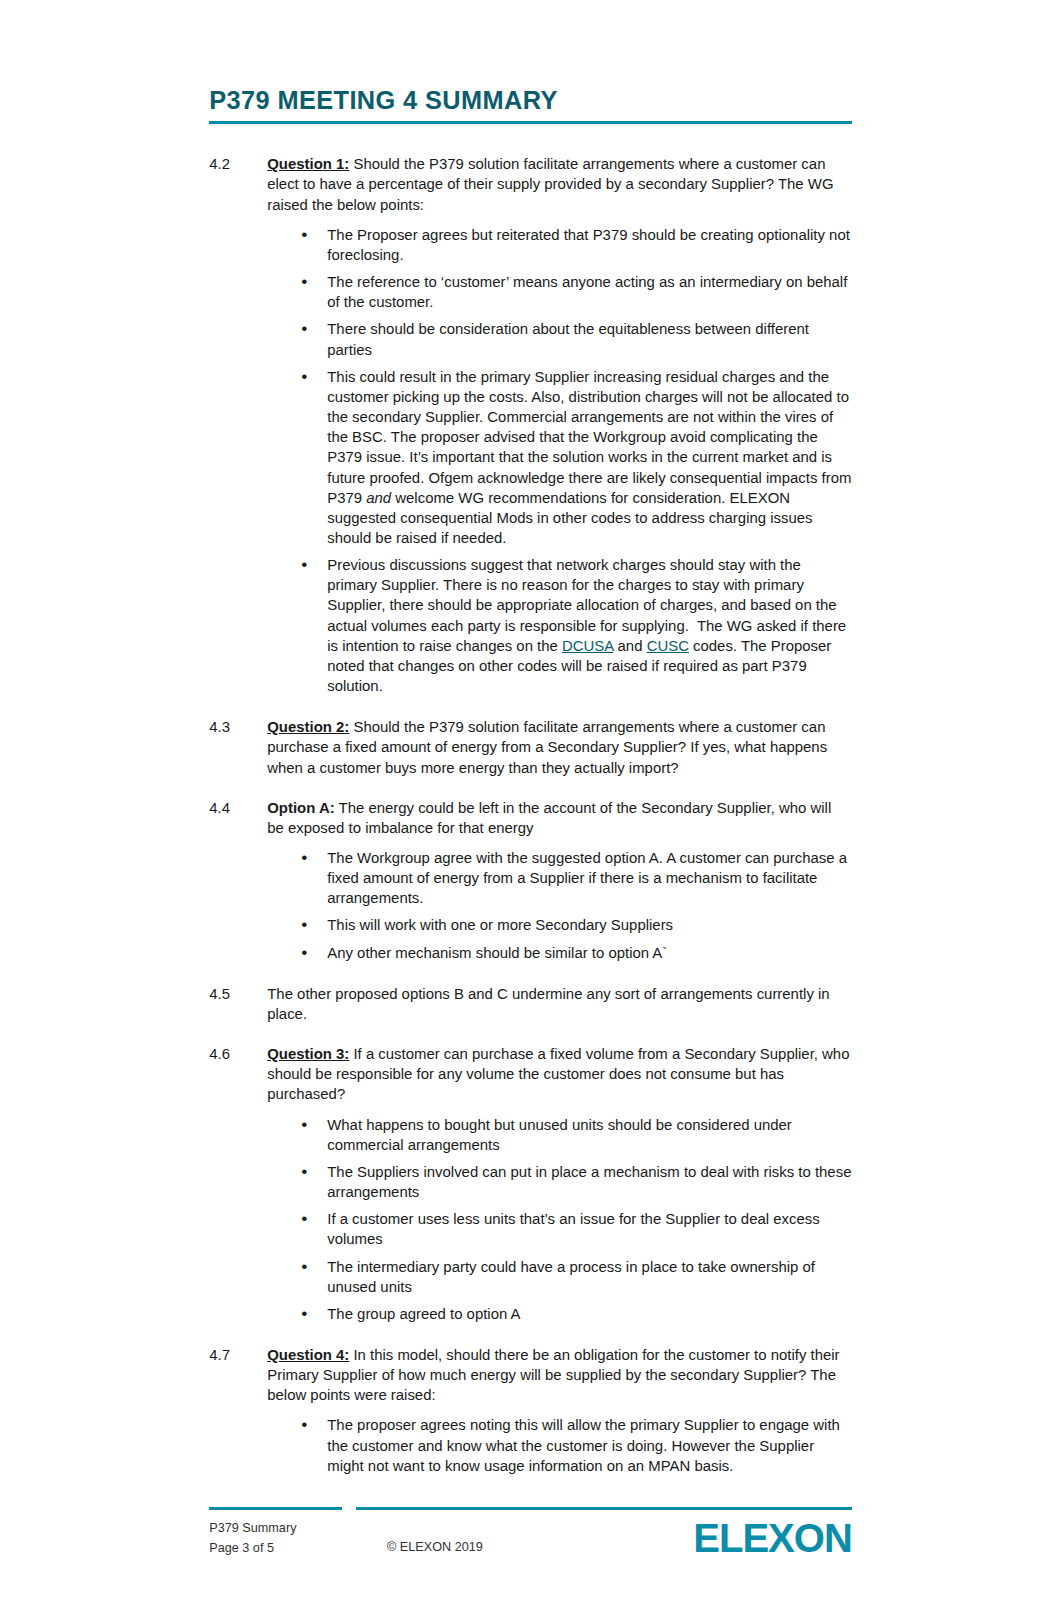P379 Meeting 4 Summary
4.2
Question 1: Should the P379 solution facilitate arrangements where a customer can elect to have a percentage of their supply provided by a secondary Supplier? The WG raised the below points:
The Proposer agrees but reiterated that P379 should be creating optionality not foreclosing.
The reference to ‘customer’ means anyone acting as an intermediary on behalf of the customer.
There should be consideration about the equitableness between different parties
This could result in the primary Supplier increasing residual charges and the customer picking up the costs. Also, distribution charges will not be allocated to the secondary Supplier. Commercial arrangements are not within the vires of the BSC. The proposer advised that the Workgroup avoid complicating the P379 issue. It’s important that the solution works in the current market and is future proofed. Ofgem acknowledge there are likely consequential impacts from P379 and welcome WG recommendations for consideration. ELEXON suggested consequential Mods in other codes to address charging issues should be raised if needed.
Previous discussions suggest that network charges should stay with the primary Supplier. There is no reason for the charges to stay with primary Supplier, there should be appropriate allocation of charges, and based on the actual volumes each party is responsible for supplying. The WG asked if there is intention to raise changes on the DCUSA and CUSC codes. The Proposer noted that changes on other codes will be raised if required as part P379 solution.
4.3
Question 2: Should the P379 solution facilitate arrangements where a customer can purchase a fixed amount of energy from a Secondary Supplier? If yes, what happens when a customer buys more energy than they actually import?
4.4
Option A: The energy could be left in the account of the Secondary Supplier, who will be exposed to imbalance for that energy
The Workgroup agree with the suggested option A. A customer can purchase a fixed amount of energy from a Supplier if there is a mechanism to facilitate arrangements.
This will work with one or more Secondary Suppliers
Any other mechanism should be similar to option A`
4.5
The other proposed options B and C undermine any sort of arrangements currently in place.
4.6
Question 3: If a customer can purchase a fixed volume from a Secondary Supplier, who should be responsible for any volume the customer does not consume but has purchased?
What happens to bought but unused units should be considered under commercial arrangements
The Suppliers involved can put in place a mechanism to deal with risks to these arrangements
If a customer uses less units that’s an issue for the Supplier to deal excess volumes
The intermediary party could have a process in place to take ownership of unused units
The group agreed to option A
4.7
Question 4: In this model, should there be an obligation for the customer to notify their Primary Supplier of how much energy will be supplied by the secondary Supplier? The below points were raised:
The proposer agrees noting this will allow the primary Supplier to engage with the customer and know what the customer is doing. However the Supplier might not want to know usage information on an MPAN basis.
P379 Summary
Page 3 of 5
© ELEXON 2019
ELEXON